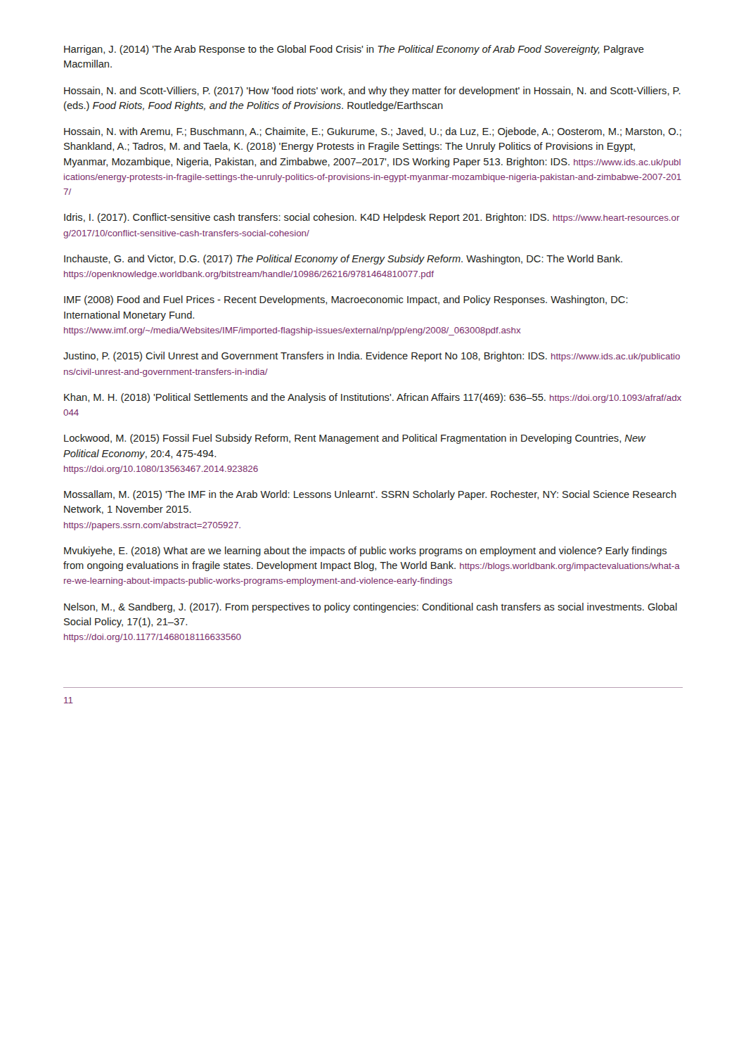Harrigan, J. (2014) 'The Arab Response to the Global Food Crisis' in The Political Economy of Arab Food Sovereignty, Palgrave Macmillan.
Hossain, N. and Scott-Villiers, P. (2017) 'How 'food riots' work, and why they matter for development' in Hossain, N. and Scott-Villiers, P. (eds.) Food Riots, Food Rights, and the Politics of Provisions. Routledge/Earthscan
Hossain, N. with Aremu, F.; Buschmann, A.; Chaimite, E.; Gukurume, S.; Javed, U.; da Luz, E.; Ojebode, A.; Oosterom, M.; Marston, O.; Shankland, A.; Tadros, M. and Taela, K. (2018) 'Energy Protests in Fragile Settings: The Unruly Politics of Provisions in Egypt, Myanmar, Mozambique, Nigeria, Pakistan, and Zimbabwe, 2007–2017', IDS Working Paper 513. Brighton: IDS. https://www.ids.ac.uk/publications/energy-protests-in-fragile-settings-the-unruly-politics-of-provisions-in-egypt-myanmar-mozambique-nigeria-pakistan-and-zimbabwe-2007-2017/
Idris, I. (2017). Conflict-sensitive cash transfers: social cohesion. K4D Helpdesk Report 201. Brighton: IDS. https://www.heart-resources.org/2017/10/conflict-sensitive-cash-transfers-social-cohesion/
Inchauste, G. and Victor, D.G. (2017) The Political Economy of Energy Subsidy Reform. Washington, DC: The World Bank.
https://openknowledge.worldbank.org/bitstream/handle/10986/26216/9781464810077.pdf
IMF (2008) Food and Fuel Prices - Recent Developments, Macroeconomic Impact, and Policy Responses. Washington, DC: International Monetary Fund.
https://www.imf.org/~/media/Websites/IMF/imported-flagship-issues/external/np/pp/eng/2008/_063008pdf.ashx
Justino, P. (2015) Civil Unrest and Government Transfers in India. Evidence Report No 108, Brighton: IDS. https://www.ids.ac.uk/publications/civil-unrest-and-government-transfers-in-india/
Khan, M. H. (2018) 'Political Settlements and the Analysis of Institutions'. African Affairs 117(469): 636–55. https://doi.org/10.1093/afraf/adx044
Lockwood, M. (2015) Fossil Fuel Subsidy Reform, Rent Management and Political Fragmentation in Developing Countries, New Political Economy, 20:4, 475-494.
https://doi.org/10.1080/13563467.2014.923826
Mossallam, M. (2015) 'The IMF in the Arab World: Lessons Unlearnt'. SSRN Scholarly Paper. Rochester, NY: Social Science Research Network, 1 November 2015.
https://papers.ssrn.com/abstract=2705927.
Mvukiyehe, E. (2018) What are we learning about the impacts of public works programs on employment and violence? Early findings from ongoing evaluations in fragile states. Development Impact Blog, The World Bank. https://blogs.worldbank.org/impactevaluations/what-are-we-learning-about-impacts-public-works-programs-employment-and-violence-early-findings
Nelson, M., & Sandberg, J. (2017). From perspectives to policy contingencies: Conditional cash transfers as social investments. Global Social Policy, 17(1), 21–37.
https://doi.org/10.1177/1468018116633560
11